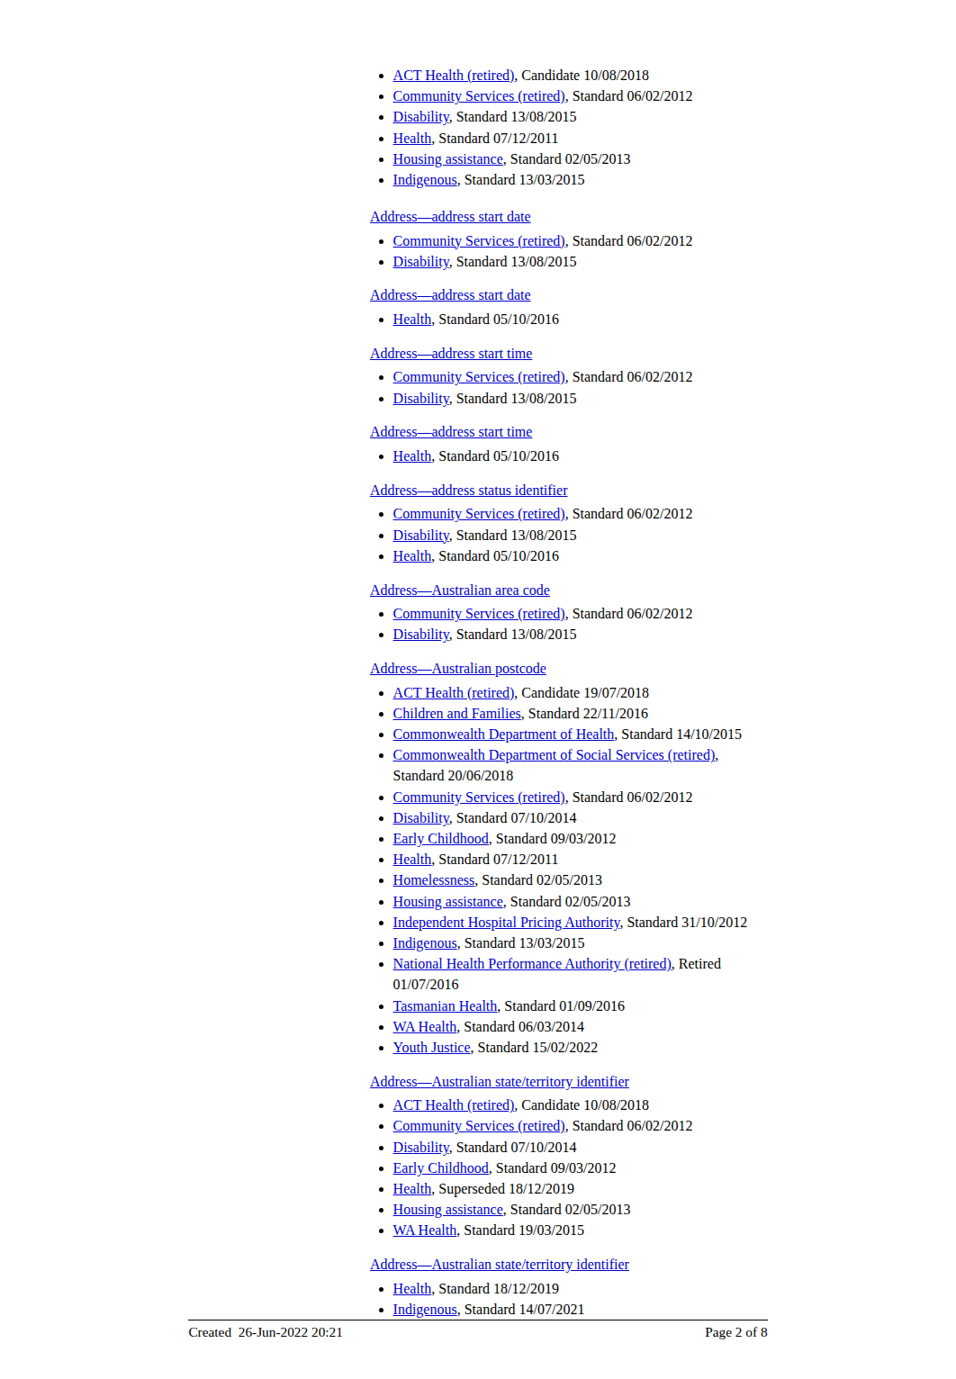ACT Health (retired), Candidate 10/08/2018
Community Services (retired), Standard 06/02/2012
Disability, Standard 13/08/2015
Health, Standard 07/12/2011
Housing assistance, Standard 02/05/2013
Indigenous, Standard 13/03/2015
Address—address start date
Community Services (retired), Standard 06/02/2012
Disability, Standard 13/08/2015
Address—address start date
Health, Standard 05/10/2016
Address—address start time
Community Services (retired), Standard 06/02/2012
Disability, Standard 13/08/2015
Address—address start time
Health, Standard 05/10/2016
Address—address status identifier
Community Services (retired), Standard 06/02/2012
Disability, Standard 13/08/2015
Health, Standard 05/10/2016
Address—Australian area code
Community Services (retired), Standard 06/02/2012
Disability, Standard 13/08/2015
Address—Australian postcode
ACT Health (retired), Candidate 19/07/2018
Children and Families, Standard 22/11/2016
Commonwealth Department of Health, Standard 14/10/2015
Commonwealth Department of Social Services (retired), Standard 20/06/2018
Community Services (retired), Standard 06/02/2012
Disability, Standard 07/10/2014
Early Childhood, Standard 09/03/2012
Health, Standard 07/12/2011
Homelessness, Standard 02/05/2013
Housing assistance, Standard 02/05/2013
Independent Hospital Pricing Authority, Standard 31/10/2012
Indigenous, Standard 13/03/2015
National Health Performance Authority (retired), Retired 01/07/2016
Tasmanian Health, Standard 01/09/2016
WA Health, Standard 06/03/2014
Youth Justice, Standard 15/02/2022
Address—Australian state/territory identifier
ACT Health (retired), Candidate 10/08/2018
Community Services (retired), Standard 06/02/2012
Disability, Standard 07/10/2014
Early Childhood, Standard 09/03/2012
Health, Superseded 18/12/2019
Housing assistance, Standard 02/05/2013
WA Health, Standard 19/03/2015
Address—Australian state/territory identifier
Health, Standard 18/12/2019
Indigenous, Standard 14/07/2021
Created 26-Jun-2022 20:21 Page 2 of 8